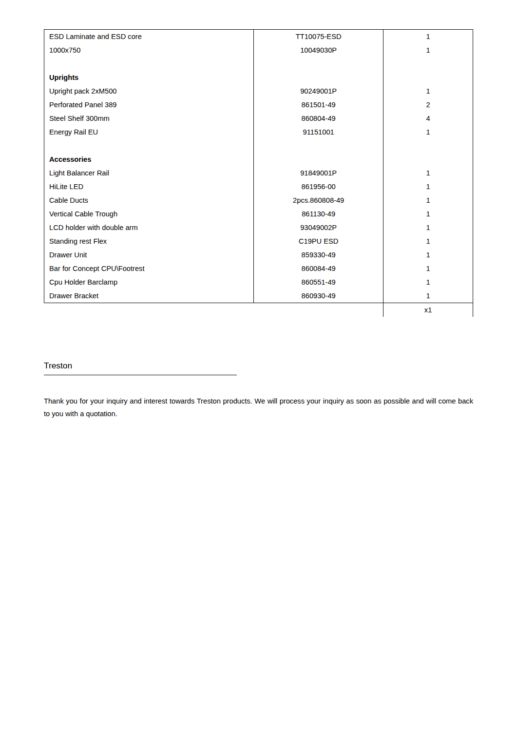| ESD Laminate and ESD core | TT10075-ESD | 1 |
| 1000x750 | 10049030P | 1 |
| Uprights | | |
| Upright pack 2xM500 | 90249001P | 1 |
| Perforated Panel 389 | 861501-49 | 2 |
| Steel Shelf 300mm | 860804-49 | 4 |
| Energy Rail EU | 91151001 | 1 |
| Accessories | | |
| Light Balancer Rail | 91849001P | 1 |
| HiLite LED | 861956-00 | 1 |
| Cable Ducts | 2pcs.860808-49 | 1 |
| Vertical Cable Trough | 861130-49 | 1 |
| LCD holder with double arm | 93049002P | 1 |
| Standing rest Flex | C19PU ESD | 1 |
| Drawer Unit | 859330-49 | 1 |
| Bar for Concept CPU\Footrest | 860084-49 | 1 |
| Cpu Holder Barclamp | 860551-49 | 1 |
| Drawer Bracket | 860930-49 | 1 |
| | | x1 |
Treston
Thank you for your inquiry and interest towards Treston products. We will process your inquiry as soon as possible and will come back to you with a quotation.